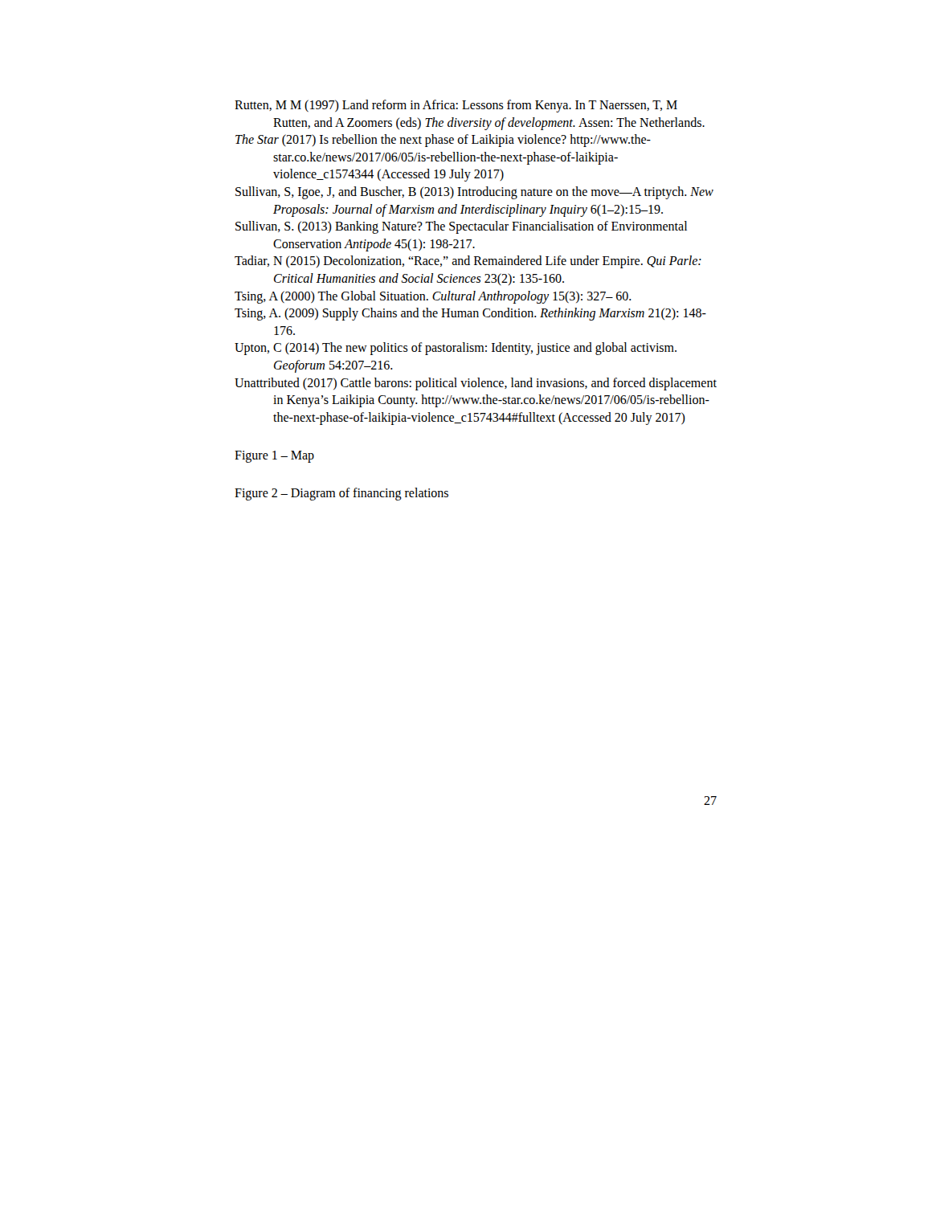Rutten, M M (1997) Land reform in Africa: Lessons from Kenya. In T Naerssen, T, M Rutten, and A Zoomers (eds) The diversity of development. Assen: The Netherlands.
The Star (2017) Is rebellion the next phase of Laikipia violence? http://www.the-star.co.ke/news/2017/06/05/is-rebellion-the-next-phase-of-laikipia-violence_c1574344 (Accessed 19 July 2017)
Sullivan, S, Igoe, J, and Buscher, B (2013) Introducing nature on the move—A triptych. New Proposals: Journal of Marxism and Interdisciplinary Inquiry 6(1–2):15–19.
Sullivan, S. (2013) Banking Nature? The Spectacular Financialisation of Environmental Conservation Antipode 45(1): 198-217.
Tadiar, N (2015) Decolonization, “Race,” and Remaindered Life under Empire. Qui Parle: Critical Humanities and Social Sciences 23(2): 135-160.
Tsing, A (2000) The Global Situation. Cultural Anthropology 15(3): 327– 60.
Tsing, A. (2009) Supply Chains and the Human Condition. Rethinking Marxism 21(2): 148-176.
Upton, C (2014) The new politics of pastoralism: Identity, justice and global activism. Geoforum 54:207–216.
Unattributed (2017) Cattle barons: political violence, land invasions, and forced displacement in Kenya’s Laikipia County. http://www.the-star.co.ke/news/2017/06/05/is-rebellion-the-next-phase-of-laikipia-violence_c1574344#fulltext (Accessed 20 July 2017)
Figure 1 – Map
Figure 2 – Diagram of financing relations
27